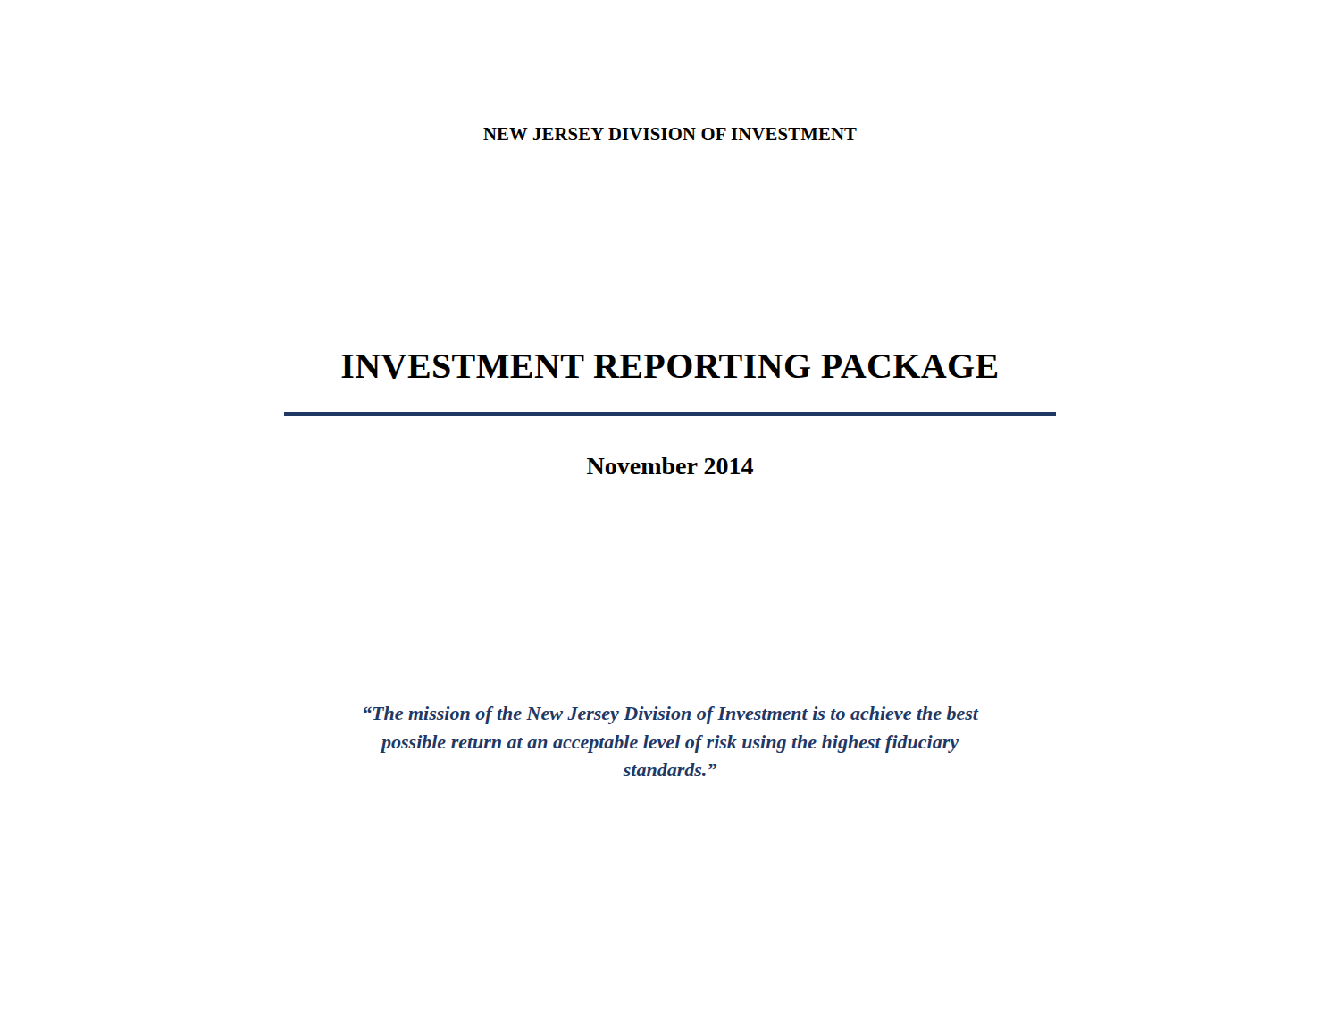NEW JERSEY DIVISION OF INVESTMENT
INVESTMENT REPORTING PACKAGE
November 2014
“The mission of the New Jersey Division of Investment is to achieve the best possible return at an acceptable level of risk using the highest fiduciary standards.”